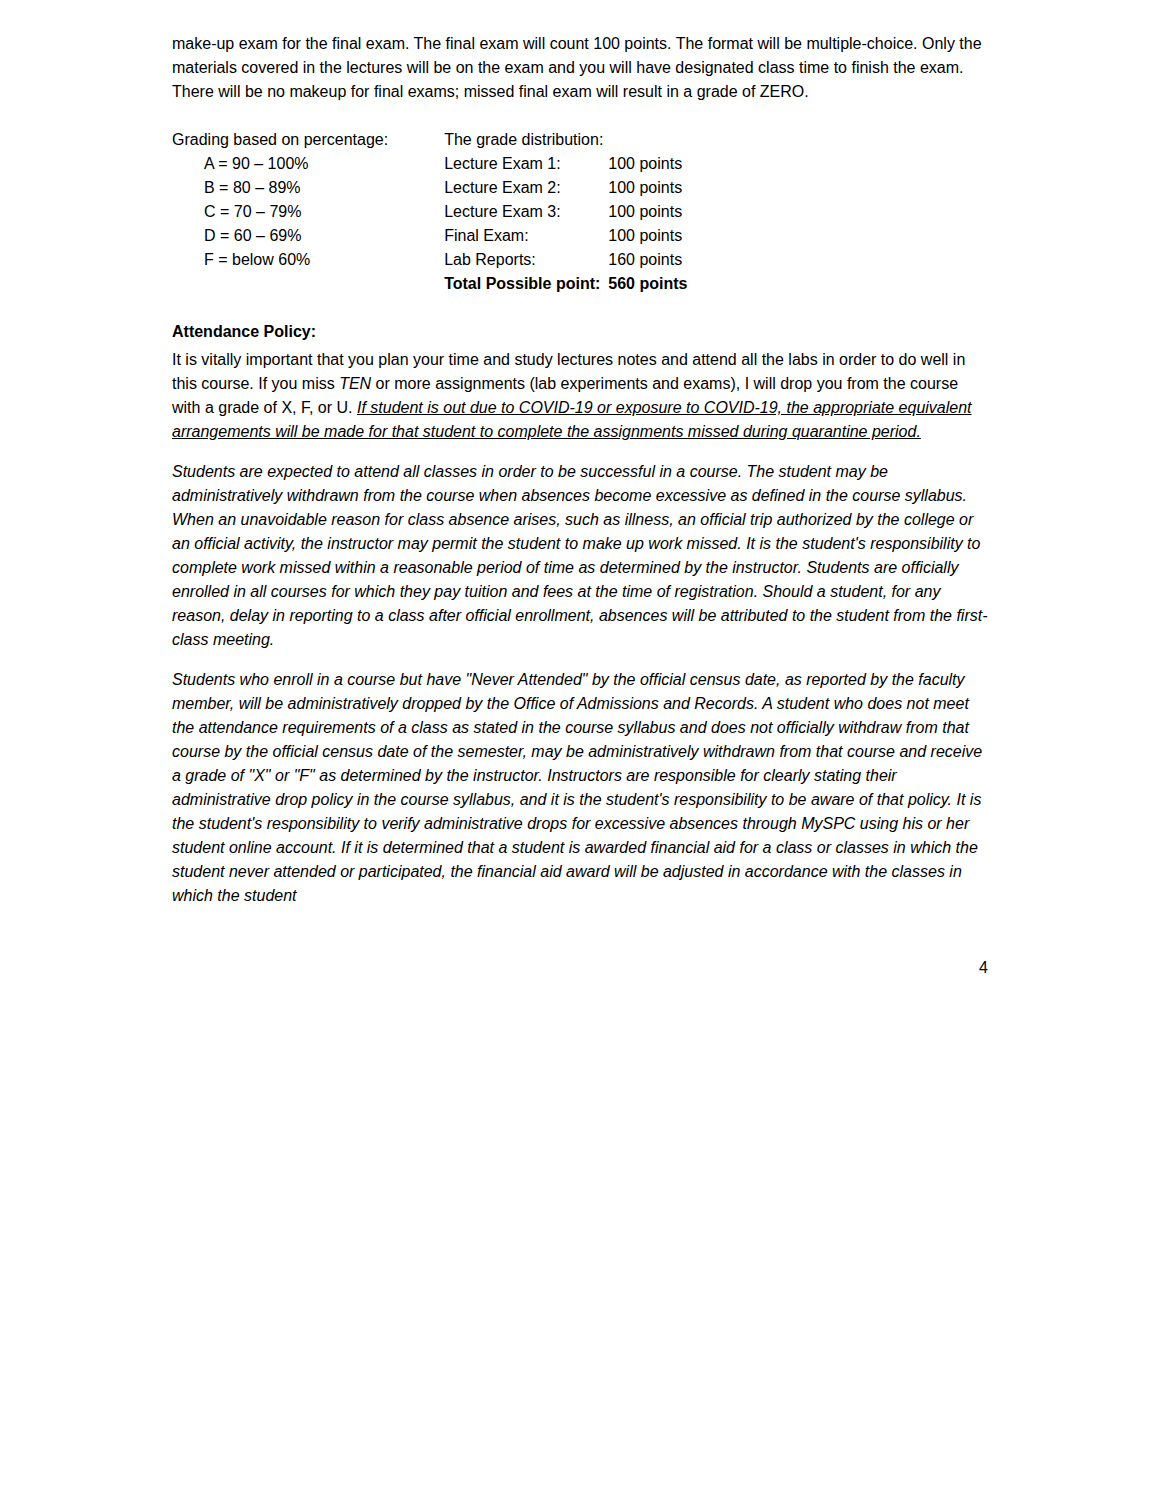make-up exam for the final exam. The final exam will count 100 points. The format will be multiple-choice. Only the materials covered in the lectures will be on the exam and you will have designated class time to finish the exam. There will be no makeup for final exams; missed final exam will result in a grade of ZERO.
| Grading based on percentage: |
| A = 90 – 100% |
| B = 80 – 89% |
| C = 70 – 79% |
| D = 60 – 69% |
| F = below 60% |
| The grade distribution: |
| Lecture Exam 1: | 100 points |
| Lecture Exam 2: | 100 points |
| Lecture Exam 3: | 100 points |
| Final Exam: | 100 points |
| Lab Reports: | 160 points |
| Total Possible point: | 560 points |
Attendance Policy:
It is vitally important that you plan your time and study lectures notes and attend all the labs in order to do well in this course. If you miss TEN or more assignments (lab experiments and exams), I will drop you from the course with a grade of X, F, or U. If student is out due to COVID-19 or exposure to COVID-19, the appropriate equivalent arrangements will be made for that student to complete the assignments missed during quarantine period.
Students are expected to attend all classes in order to be successful in a course. The student may be administratively withdrawn from the course when absences become excessive as defined in the course syllabus.
When an unavoidable reason for class absence arises, such as illness, an official trip authorized by the college or an official activity, the instructor may permit the student to make up work missed. It is the student's responsibility to complete work missed within a reasonable period of time as determined by the instructor. Students are officially enrolled in all courses for which they pay tuition and fees at the time of registration. Should a student, for any reason, delay in reporting to a class after official enrollment, absences will be attributed to the student from the first-class meeting.
Students who enroll in a course but have "Never Attended" by the official census date, as reported by the faculty member, will be administratively dropped by the Office of Admissions and Records. A student who does not meet the attendance requirements of a class as stated in the course syllabus and does not officially withdraw from that course by the official census date of the semester, may be administratively withdrawn from that course and receive a grade of "X" or "F" as determined by the instructor. Instructors are responsible for clearly stating their administrative drop policy in the course syllabus, and it is the student's responsibility to be aware of that policy. It is the student's responsibility to verify administrative drops for excessive absences through MySPC using his or her student online account. If it is determined that a student is awarded financial aid for a class or classes in which the student never attended or participated, the financial aid award will be adjusted in accordance with the classes in which the student
4